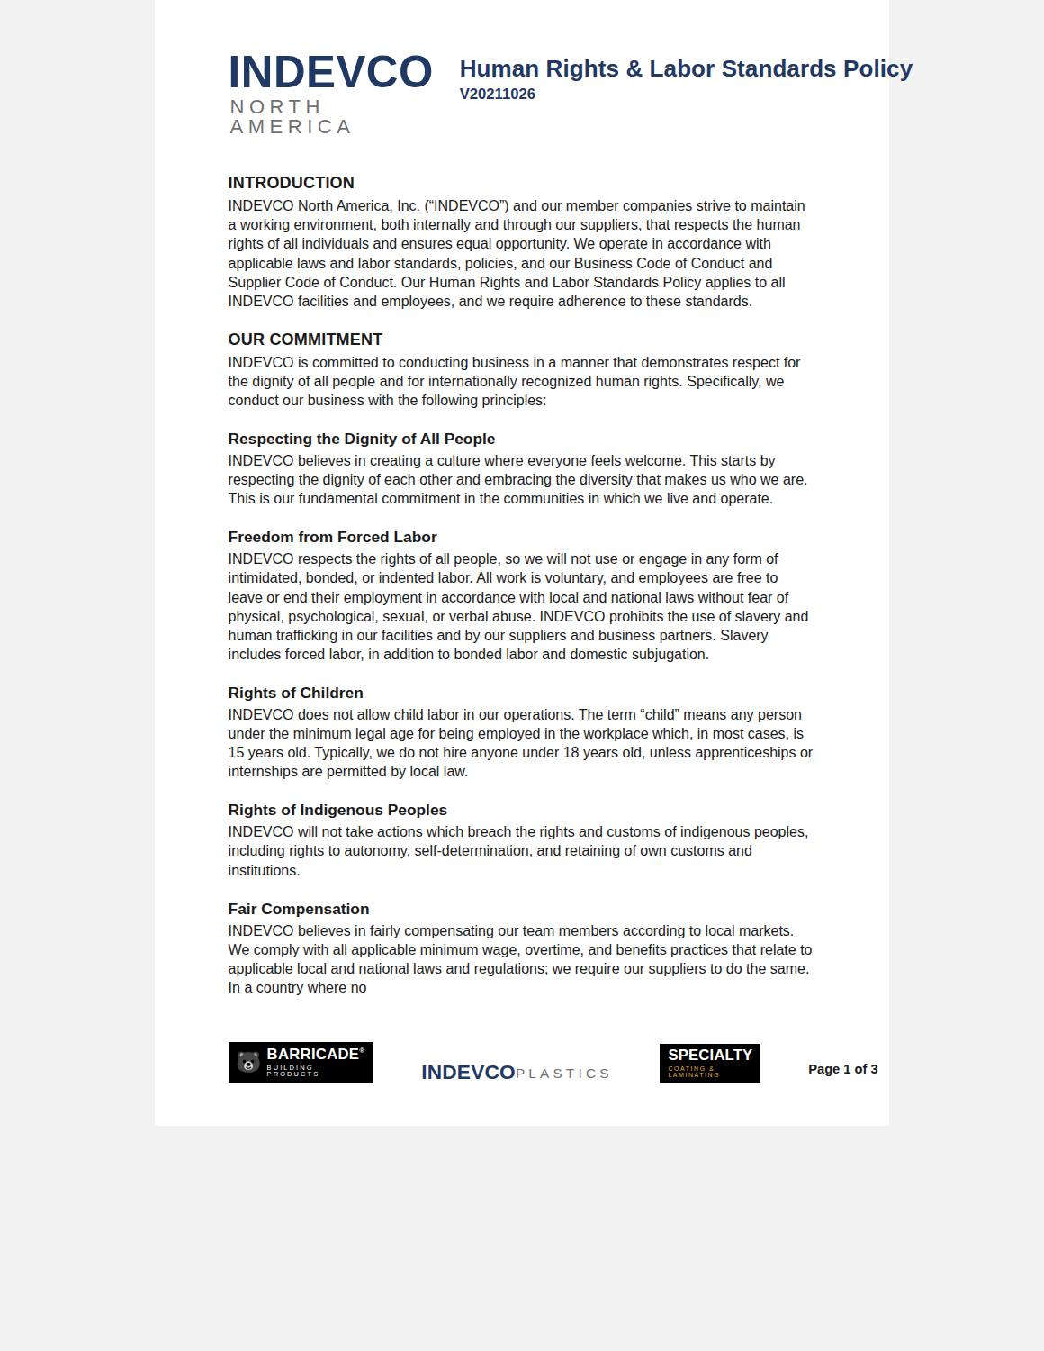INDEVCO NORTH AMERICA
Human Rights & Labor Standards Policy
V20211026
INTRODUCTION
INDEVCO North America, Inc. (“INDEVCO”) and our member companies strive to maintain a working environment, both internally and through our suppliers, that respects the human rights of all individuals and ensures equal opportunity. We operate in accordance with applicable laws and labor standards, policies, and our Business Code of Conduct and Supplier Code of Conduct. Our Human Rights and Labor Standards Policy applies to all INDEVCO facilities and employees, and we require adherence to these standards.
OUR COMMITMENT
INDEVCO is committed to conducting business in a manner that demonstrates respect for the dignity of all people and for internationally recognized human rights. Specifically, we conduct our business with the following principles:
Respecting the Dignity of All People
INDEVCO believes in creating a culture where everyone feels welcome. This starts by respecting the dignity of each other and embracing the diversity that makes us who we are. This is our fundamental commitment in the communities in which we live and operate.
Freedom from Forced Labor
INDEVCO respects the rights of all people, so we will not use or engage in any form of intimidated, bonded, or indented labor. All work is voluntary, and employees are free to leave or end their employment in accordance with local and national laws without fear of physical, psychological, sexual, or verbal abuse. INDEVCO prohibits the use of slavery and human trafficking in our facilities and by our suppliers and business partners. Slavery includes forced labor, in addition to bonded labor and domestic subjugation.
Rights of Children
INDEVCO does not allow child labor in our operations. The term “child” means any person under the minimum legal age for being employed in the workplace which, in most cases, is 15 years old. Typically, we do not hire anyone under 18 years old, unless apprenticeships or internships are permitted by local law.
Rights of Indigenous Peoples
INDEVCO will not take actions which breach the rights and customs of indigenous peoples, including rights to autonomy, self-determination, and retaining of own customs and institutions.
Fair Compensation
INDEVCO believes in fairly compensating our team members according to local markets. We comply with all applicable minimum wage, overtime, and benefits practices that relate to applicable local and national laws and regulations; we require our suppliers to do the same. In a country where no
🐻 BARRICADE® BUILDING PRODUCTS
INDEVCO PLASTICS
SPECIALTY COATING & LAMINATING
Page 1 of 3